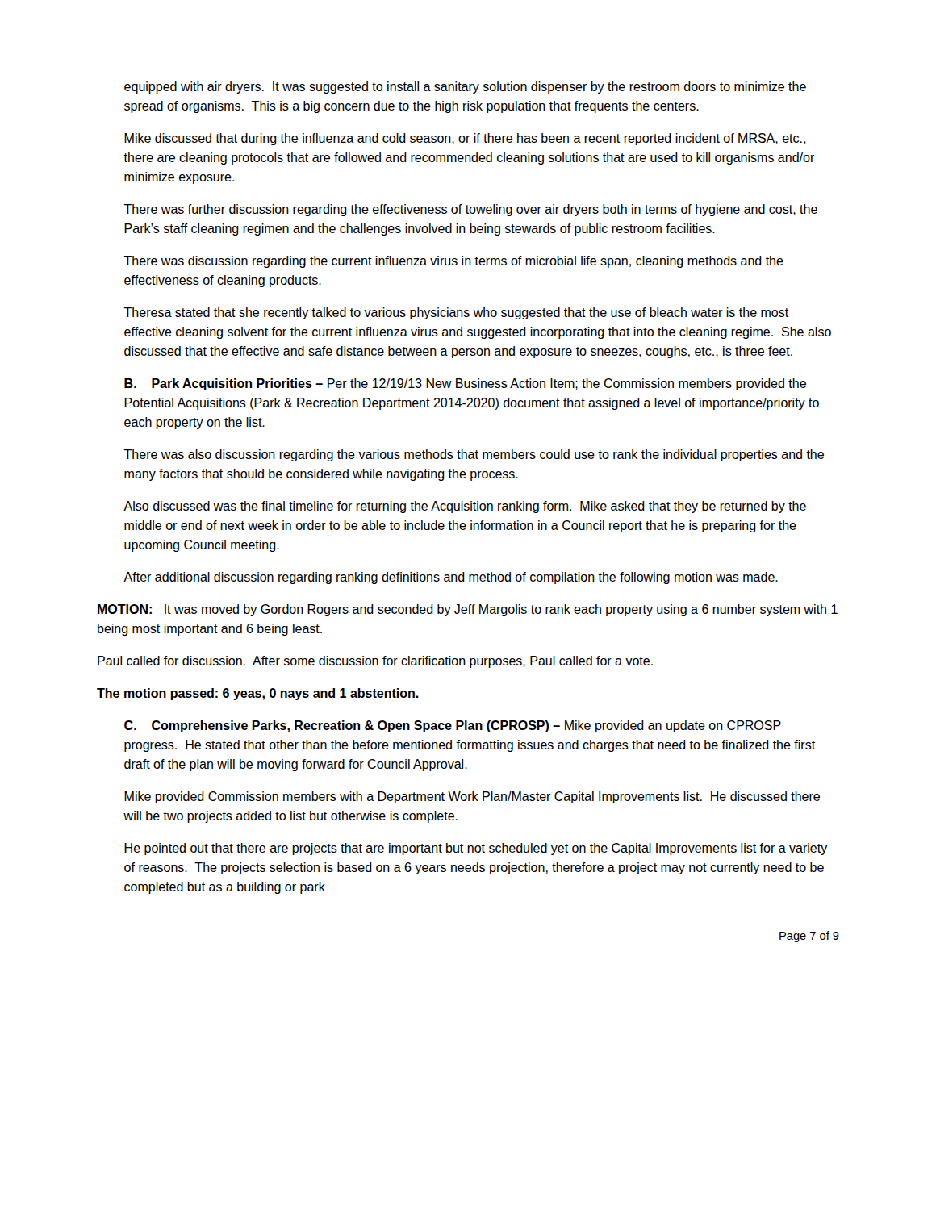equipped with air dryers. It was suggested to install a sanitary solution dispenser by the restroom doors to minimize the spread of organisms. This is a big concern due to the high risk population that frequents the centers.
Mike discussed that during the influenza and cold season, or if there has been a recent reported incident of MRSA, etc., there are cleaning protocols that are followed and recommended cleaning solutions that are used to kill organisms and/or minimize exposure.
There was further discussion regarding the effectiveness of toweling over air dryers both in terms of hygiene and cost, the Park’s staff cleaning regimen and the challenges involved in being stewards of public restroom facilities.
There was discussion regarding the current influenza virus in terms of microbial life span, cleaning methods and the effectiveness of cleaning products.
Theresa stated that she recently talked to various physicians who suggested that the use of bleach water is the most effective cleaning solvent for the current influenza virus and suggested incorporating that into the cleaning regime. She also discussed that the effective and safe distance between a person and exposure to sneezes, coughs, etc., is three feet.
B. Park Acquisition Priorities – Per the 12/19/13 New Business Action Item; the Commission members provided the Potential Acquisitions (Park & Recreation Department 2014-2020) document that assigned a level of importance/priority to each property on the list.
There was also discussion regarding the various methods that members could use to rank the individual properties and the many factors that should be considered while navigating the process.
Also discussed was the final timeline for returning the Acquisition ranking form. Mike asked that they be returned by the middle or end of next week in order to be able to include the information in a Council report that he is preparing for the upcoming Council meeting.
After additional discussion regarding ranking definitions and method of compilation the following motion was made.
MOTION: It was moved by Gordon Rogers and seconded by Jeff Margolis to rank each property using a 6 number system with 1 being most important and 6 being least.
Paul called for discussion. After some discussion for clarification purposes, Paul called for a vote.
The motion passed: 6 yeas, 0 nays and 1 abstention.
C. Comprehensive Parks, Recreation & Open Space Plan (CPROSP) – Mike provided an update on CPROSP progress. He stated that other than the before mentioned formatting issues and charges that need to be finalized the first draft of the plan will be moving forward for Council Approval.
Mike provided Commission members with a Department Work Plan/Master Capital Improvements list. He discussed there will be two projects added to list but otherwise is complete.
He pointed out that there are projects that are important but not scheduled yet on the Capital Improvements list for a variety of reasons. The projects selection is based on a 6 years needs projection, therefore a project may not currently need to be completed but as a building or park
Page 7 of 9